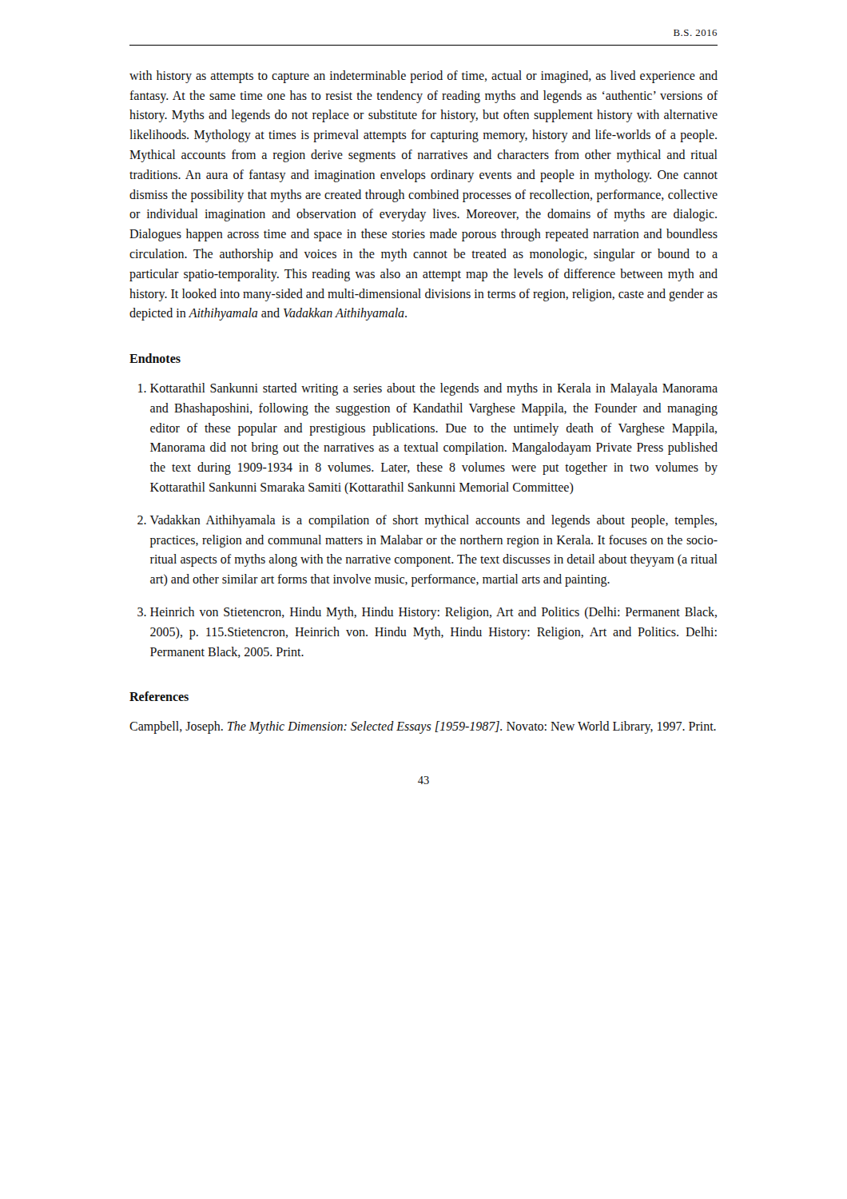B.S. 2016
with history as attempts to capture an indeterminable period of time, actual or imagined, as lived experience and fantasy. At the same time one has to resist the tendency of reading myths and legends as ‘authentic’ versions of history. Myths and legends do not replace or substitute for history, but often supplement history with alternative likelihoods. Mythology at times is primeval attempts for capturing memory, history and life-worlds of a people. Mythical accounts from a region derive segments of narratives and characters from other mythical and ritual traditions. An aura of fantasy and imagination envelops ordinary events and people in mythology. One cannot dismiss the possibility that myths are created through combined processes of recollection, performance, collective or individual imagination and observation of everyday lives. Moreover, the domains of myths are dialogic. Dialogues happen across time and space in these stories made porous through repeated narration and boundless circulation. The authorship and voices in the myth cannot be treated as monologic, singular or bound to a particular spatio-temporality. This reading was also an attempt map the levels of difference between myth and history. It looked into many-sided and multi-dimensional divisions in terms of region, religion, caste and gender as depicted in Aithihyamala and Vadakkan Aithihyamala.
Endnotes
Kottarathil Sankunni started writing a series about the legends and myths in Kerala in Malayala Manorama and Bhashaposhini, following the suggestion of Kandathil Varghese Mappila, the Founder and managing editor of these popular and prestigious publications. Due to the untimely death of Varghese Mappila, Manorama did not bring out the narratives as a textual compilation. Mangalodayam Private Press published the text during 1909-1934 in 8 volumes. Later, these 8 volumes were put together in two volumes by Kottarathil Sankunni Smaraka Samiti (Kottarathil Sankunni Memorial Committee)
Vadakkan Aithihyamala is a compilation of short mythical accounts and legends about people, temples, practices, religion and communal matters in Malabar or the northern region in Kerala. It focuses on the socio-ritual aspects of myths along with the narrative component. The text discusses in detail about theyyam (a ritual art) and other similar art forms that involve music, performance, martial arts and painting.
Heinrich von Stietencron, Hindu Myth, Hindu History: Religion, Art and Politics (Delhi: Permanent Black, 2005), p. 115.Stietencron, Heinrich von. Hindu Myth, Hindu History: Religion, Art and Politics. Delhi: Permanent Black, 2005. Print.
References
Campbell, Joseph. The Mythic Dimension: Selected Essays [1959-1987]. Novato: New World Library, 1997. Print.
43